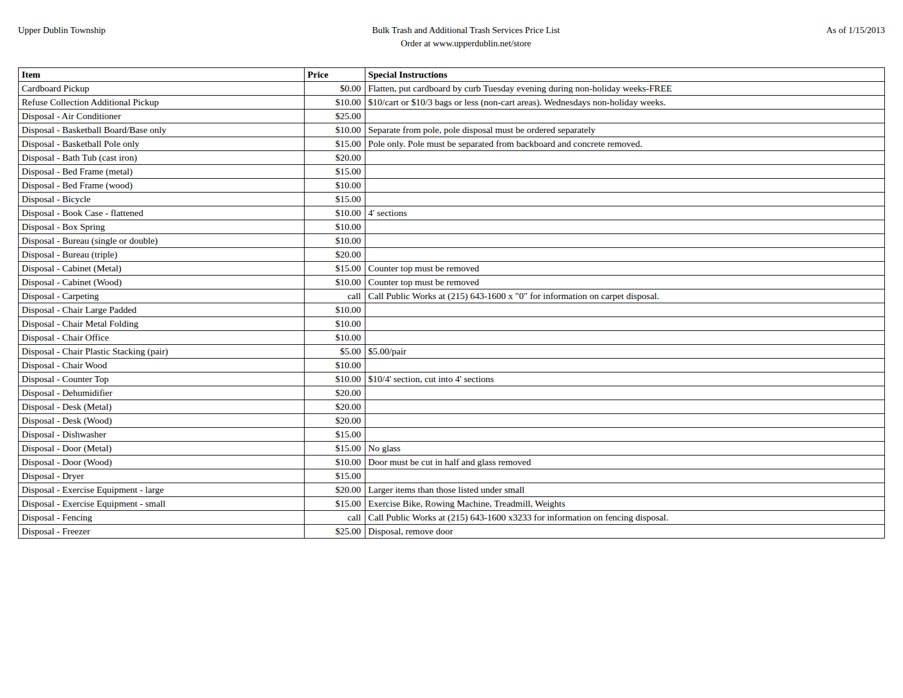Upper Dublin Township
Bulk Trash and Additional Trash Services Price List
Order at www.upperdublin.net/store
As of 1/15/2013
| Item | Price | Special Instructions |
| --- | --- | --- |
| Cardboard Pickup | $0.00 | Flatten, put cardboard by curb Tuesday evening during non-holiday weeks-FREE |
| Refuse Collection Additional Pickup | $10.00 | $10/cart or $10/3 bags or less (non-cart areas). Wednesdays non-holiday weeks. |
| Disposal - Air Conditioner | $25.00 | |
| Disposal - Basketball Board/Base only | $10.00 | Separate from pole, pole disposal must be ordered separately |
| Disposal - Basketball Pole only | $15.00 | Pole only. Pole must be separated from backboard and concrete removed. |
| Disposal - Bath Tub (cast iron) | $20.00 | |
| Disposal - Bed Frame (metal) | $15.00 | |
| Disposal - Bed Frame (wood) | $10.00 | |
| Disposal - Bicycle | $15.00 | |
| Disposal - Book Case - flattened | $10.00 | 4' sections |
| Disposal - Box Spring | $10.00 | |
| Disposal - Bureau (single or double) | $10.00 | |
| Disposal - Bureau (triple) | $20.00 | |
| Disposal - Cabinet (Metal) | $15.00 | Counter top must be removed |
| Disposal - Cabinet (Wood) | $10.00 | Counter top must be removed |
| Disposal - Carpeting | call | Call Public Works at (215) 643-1600 x "0" for information on carpet disposal. |
| Disposal - Chair Large Padded | $10.00 | |
| Disposal - Chair Metal Folding | $10.00 | |
| Disposal - Chair Office | $10.00 | |
| Disposal - Chair Plastic Stacking (pair) | $5.00 | $5.00/pair |
| Disposal - Chair Wood | $10.00 | |
| Disposal - Counter Top | $10.00 | $10/4' section, cut into 4' sections |
| Disposal - Dehumidifier | $20.00 | |
| Disposal - Desk (Metal) | $20.00 | |
| Disposal - Desk (Wood) | $20.00 | |
| Disposal - Dishwasher | $15.00 | |
| Disposal - Door (Metal) | $15.00 | No glass |
| Disposal - Door (Wood) | $10.00 | Door must be cut in half and glass removed |
| Disposal - Dryer | $15.00 | |
| Disposal - Exercise Equipment - large | $20.00 | Larger items than those listed under small |
| Disposal - Exercise Equipment - small | $15.00 | Exercise Bike, Rowing Machine, Treadmill, Weights |
| Disposal - Fencing | call | Call Public Works at (215) 643-1600 x3233 for information on fencing disposal. |
| Disposal - Freezer | $25.00 | Disposal, remove door |